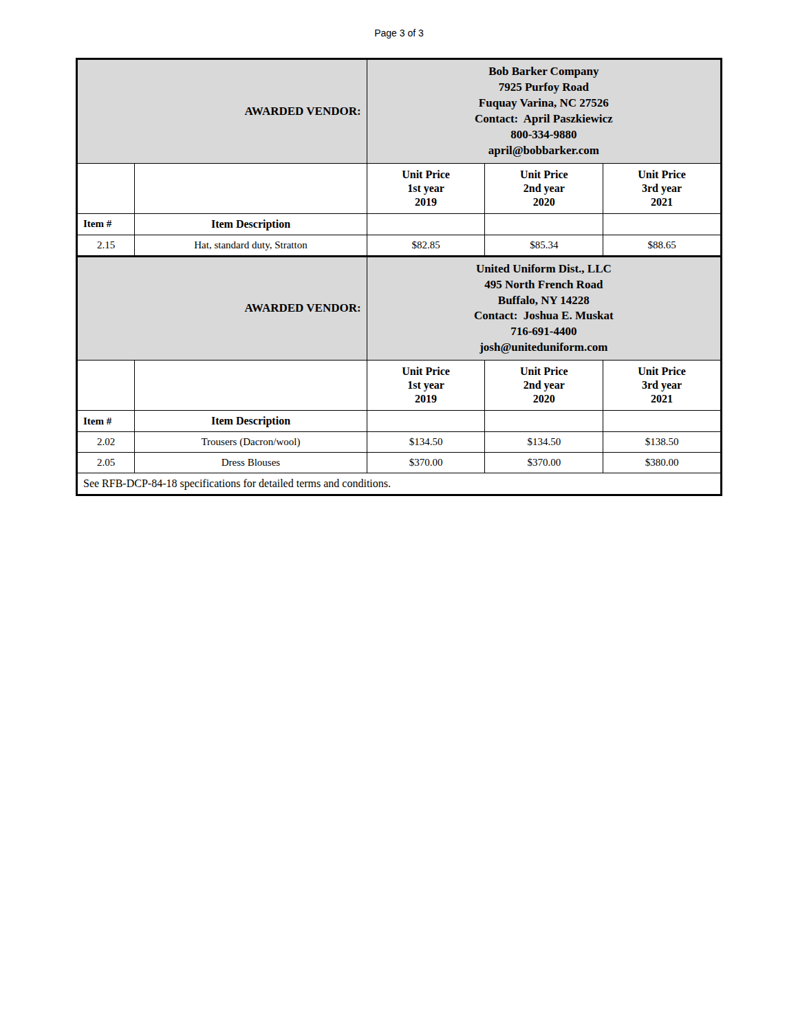Page 3 of 3
| AWARDED VENDOR: | Bob Barker Company 7925 Purfoy Road Fuquay Varina, NC 27526 Contact: April Paszkiewicz 800-334-9880 april@bobbarker.com |
| | | Unit Price 1st year 2019 | Unit Price 2nd year 2020 | Unit Price 3rd year 2021 |
| Item # | Item Description | | | |
| 2.15 | Hat, standard duty, Stratton | $82.85 | $85.34 | $88.65 |
| AWARDED VENDOR: | United Uniform Dist., LLC 495 North French Road Buffalo, NY 14228 Contact: Joshua E. Muskat 716-691-4400 josh@uniteduniform.com |
| | | Unit Price 1st year 2019 | Unit Price 2nd year 2020 | Unit Price 3rd year 2021 |
| Item # | Item Description | | | |
| 2.02 | Trousers (Dacron/wool) | $134.50 | $134.50 | $138.50 |
| 2.05 | Dress Blouses | $370.00 | $370.00 | $380.00 |
| See RFB-DCP-84-18 specifications for detailed terms and conditions. |